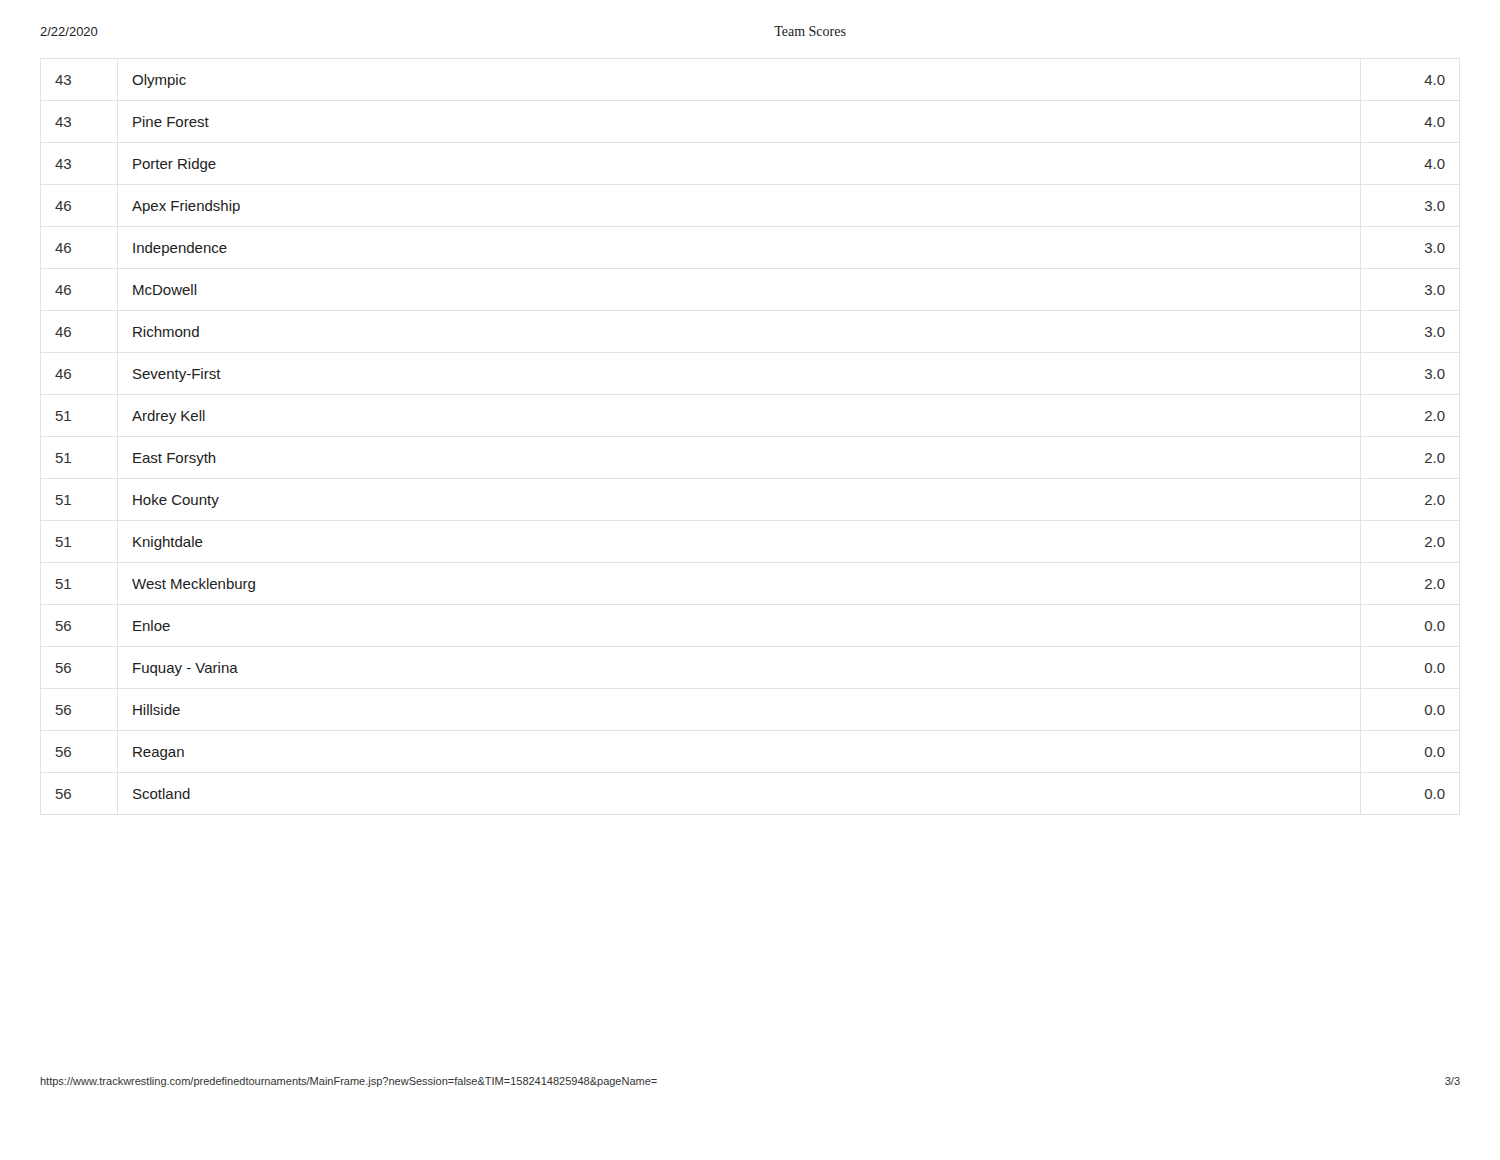2/22/2020
Team Scores
| 43 | Olympic | 4.0 |
| 43 | Pine Forest | 4.0 |
| 43 | Porter Ridge | 4.0 |
| 46 | Apex Friendship | 3.0 |
| 46 | Independence | 3.0 |
| 46 | McDowell | 3.0 |
| 46 | Richmond | 3.0 |
| 46 | Seventy-First | 3.0 |
| 51 | Ardrey Kell | 2.0 |
| 51 | East Forsyth | 2.0 |
| 51 | Hoke County | 2.0 |
| 51 | Knightdale | 2.0 |
| 51 | West Mecklenburg | 2.0 |
| 56 | Enloe | 0.0 |
| 56 | Fuquay - Varina | 0.0 |
| 56 | Hillside | 0.0 |
| 56 | Reagan | 0.0 |
| 56 | Scotland | 0.0 |
https://www.trackwrestling.com/predefinedtournaments/MainFrame.jsp?newSession=false&TIM=1582414825948&pageName=
3/3